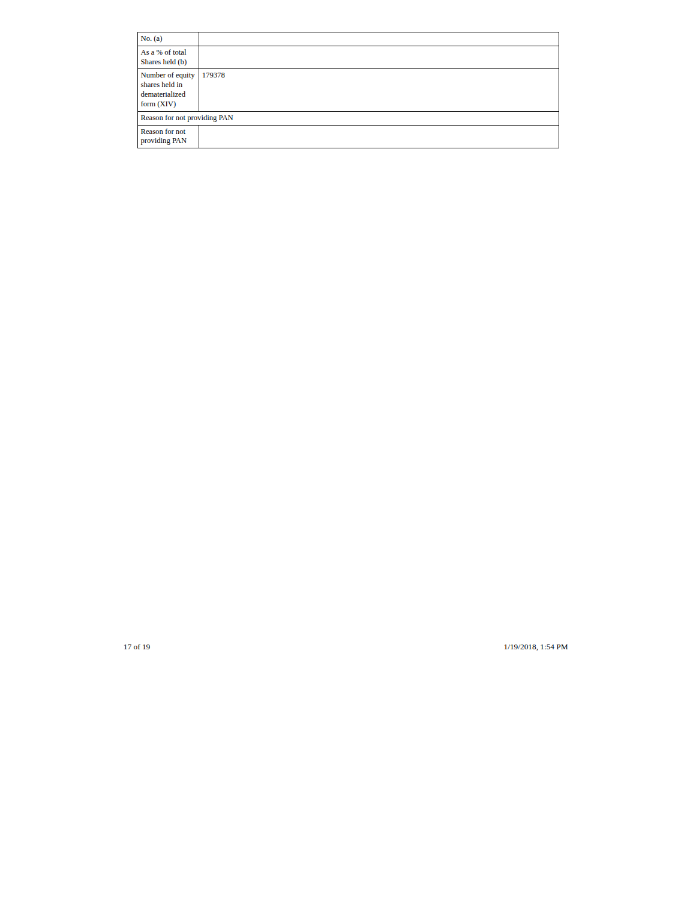| No. (a) | |
| As a % of total Shares held (b) | |
| Number of equity shares held in dematerialized form (XIV) | 179378 |
| Reason for not providing PAN |
| Reason for not providing PAN | |
17 of 19
1/19/2018, 1:54 PM